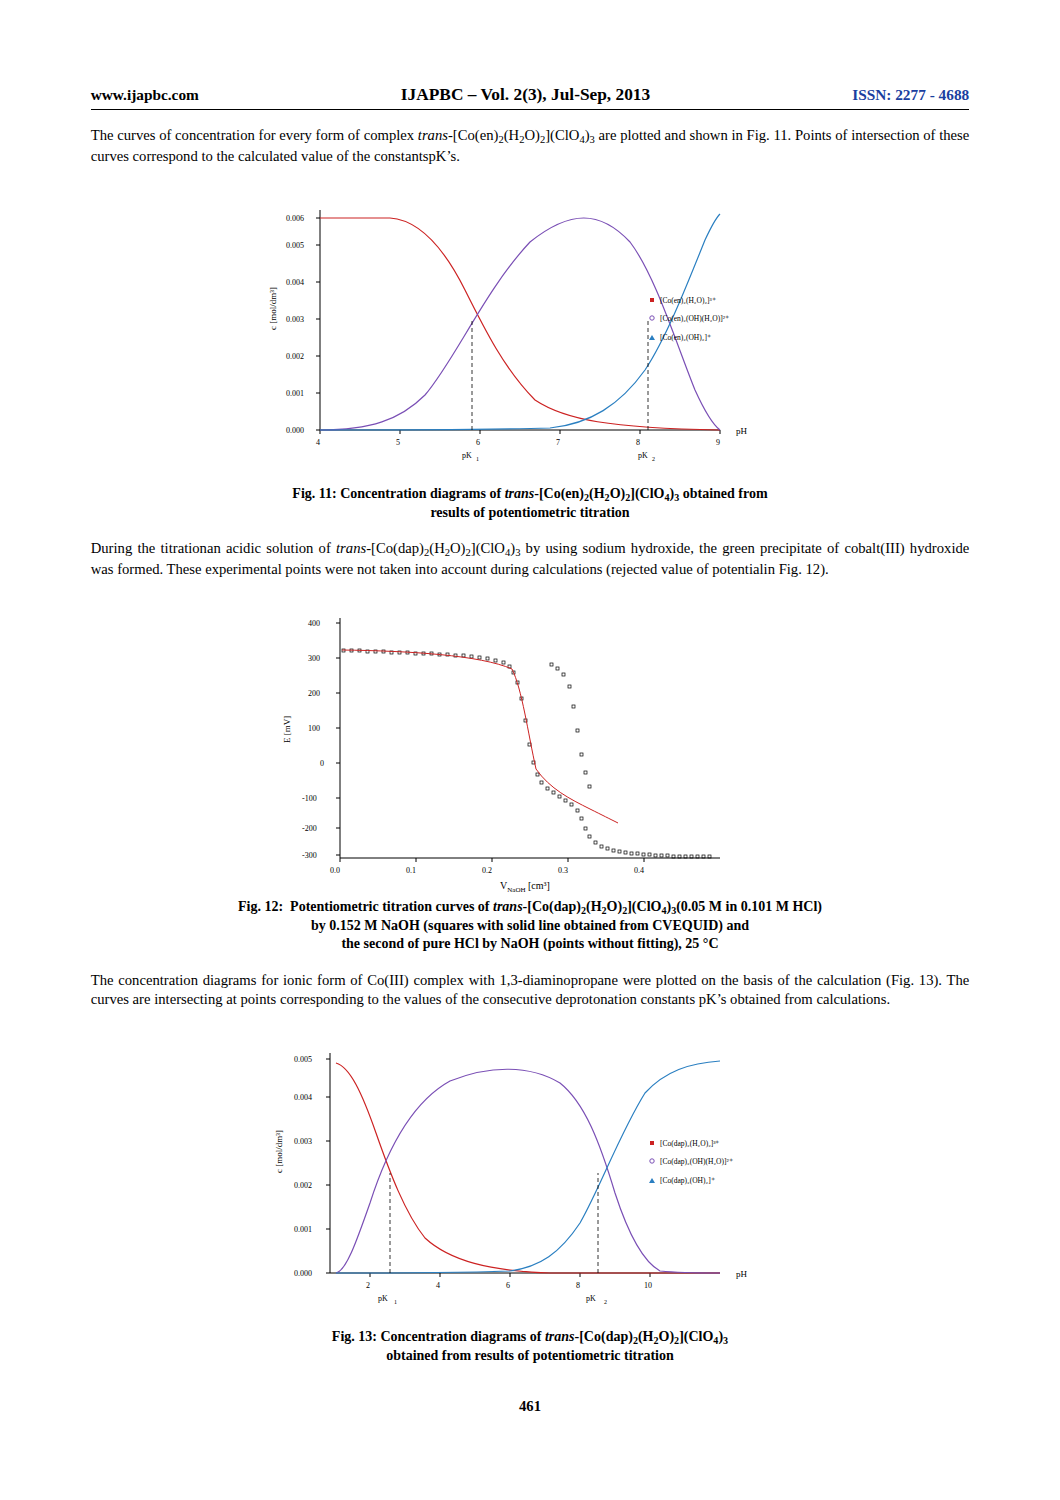www.ijapbc.com IJAPBC – Vol. 2(3), Jul-Sep, 2013 ISSN: 2277 - 4688
The curves of concentration for every form of complex trans-[Co(en)2(H2O)2](ClO4)3 are plotted and shown in Fig. 11. Points of intersection of these curves correspond to the calculated value of the constantspK’s.
0.000 0.001 0.002 0.003 0.004 0.005 0.006 c [mol/dm³] 4 5 6 7 8 9 pH pK1 pK2 [Co(en)₂(H₂O)₂]³⁺ [Co(en)₂(OH)(H₂O)]²⁺ [Co(en)₂(OH)₂]⁺
Fig. 11: Concentration diagrams of trans-[Co(en)2(H2O)2](ClO4)3 obtained from
results of potentiometric titration
During the titrationan acidic solution of trans-[Co(dap)2(H2O)2](ClO4)3 by using sodium hydroxide, the green precipitate of cobalt(III) hydroxide was formed. These experimental points were not taken into account during calculations (rejected value of potentialin Fig. 12).
400 300 200 100 0 -100 -200 -300 E [mV] 0.0 0.1 0.2 0.3 0.4 VNaOH [cm³]
Fig. 12: Potentiometric titration curves of trans-[Co(dap)2(H2O)2](ClO4)3(0.05 M in 0.101 M HCl)
by 0.152 M NaOH (squares with solid line obtained from CVEQUID) and
the second of pure HCl by NaOH (points without fitting), 25 °C
The concentration diagrams for ionic form of Co(III) complex with 1,3-diaminopropane were plotted on the basis of the calculation (Fig. 13). The curves are intersecting at points corresponding to the values of the consecutive deprotonation constants pK’s obtained from calculations.
0.000 0.001 0.002 0.003 0.004 0.005 c [mol/dm³] 2 4 6 8 10 pH pK1 pK2 [Co(dap)₂(H₂O)₂]³⁺ [Co(dap)₂(OH)(H₂O)]²⁺ [Co(dap)₂(OH)₂]⁺
Fig. 13: Concentration diagrams of trans-[Co(dap)2(H2O)2](ClO4)3
obtained from results of potentiometric titration
461